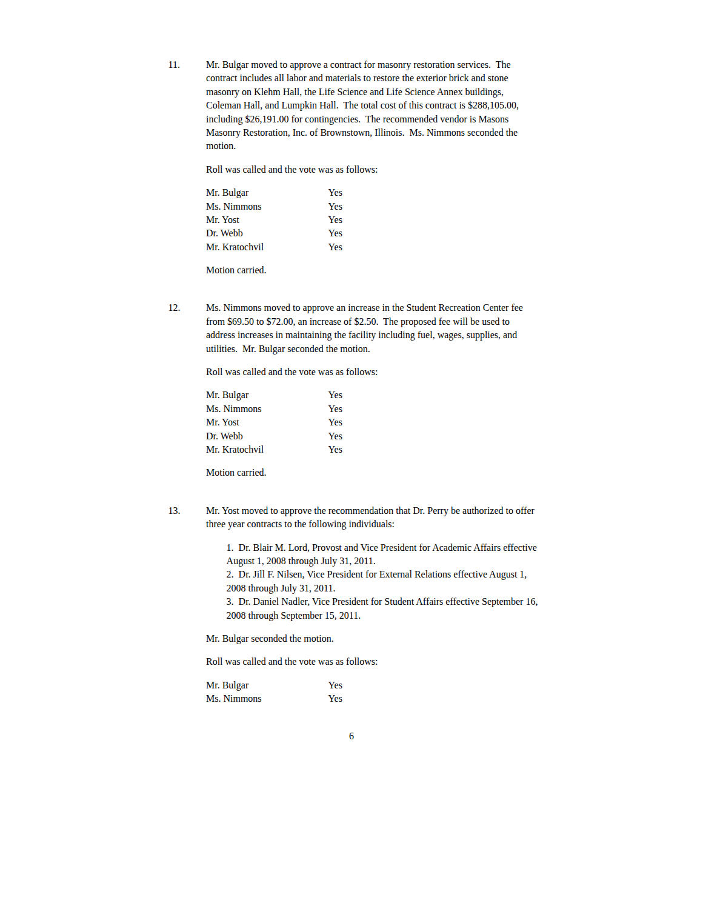11.
Mr. Bulgar moved to approve a contract for masonry restoration services. The contract includes all labor and materials to restore the exterior brick and stone masonry on Klehm Hall, the Life Science and Life Science Annex buildings, Coleman Hall, and Lumpkin Hall. The total cost of this contract is $288,105.00, including $26,191.00 for contingencies. The recommended vendor is Masons Masonry Restoration, Inc. of Brownstown, Illinois. Ms. Nimmons seconded the motion.
Roll was called and the vote was as follows:
| Mr. Bulgar | Yes |
| Ms. Nimmons | Yes |
| Mr. Yost | Yes |
| Dr. Webb | Yes |
| Mr. Kratochvil | Yes |
Motion carried.
12.
Ms. Nimmons moved to approve an increase in the Student Recreation Center fee from $69.50 to $72.00, an increase of $2.50. The proposed fee will be used to address increases in maintaining the facility including fuel, wages, supplies, and utilities. Mr. Bulgar seconded the motion.
Roll was called and the vote was as follows:
| Mr. Bulgar | Yes |
| Ms. Nimmons | Yes |
| Mr. Yost | Yes |
| Dr. Webb | Yes |
| Mr. Kratochvil | Yes |
Motion carried.
13.
Mr. Yost moved to approve the recommendation that Dr. Perry be authorized to offer three year contracts to the following individuals:
1. Dr. Blair M. Lord, Provost and Vice President for Academic Affairs effective August 1, 2008 through July 31, 2011.
2. Dr. Jill F. Nilsen, Vice President for External Relations effective August 1, 2008 through July 31, 2011.
3. Dr. Daniel Nadler, Vice President for Student Affairs effective September 16, 2008 through September 15, 2011.
Mr. Bulgar seconded the motion.
Roll was called and the vote was as follows:
| Mr. Bulgar | Yes |
| Ms. Nimmons | Yes |
6